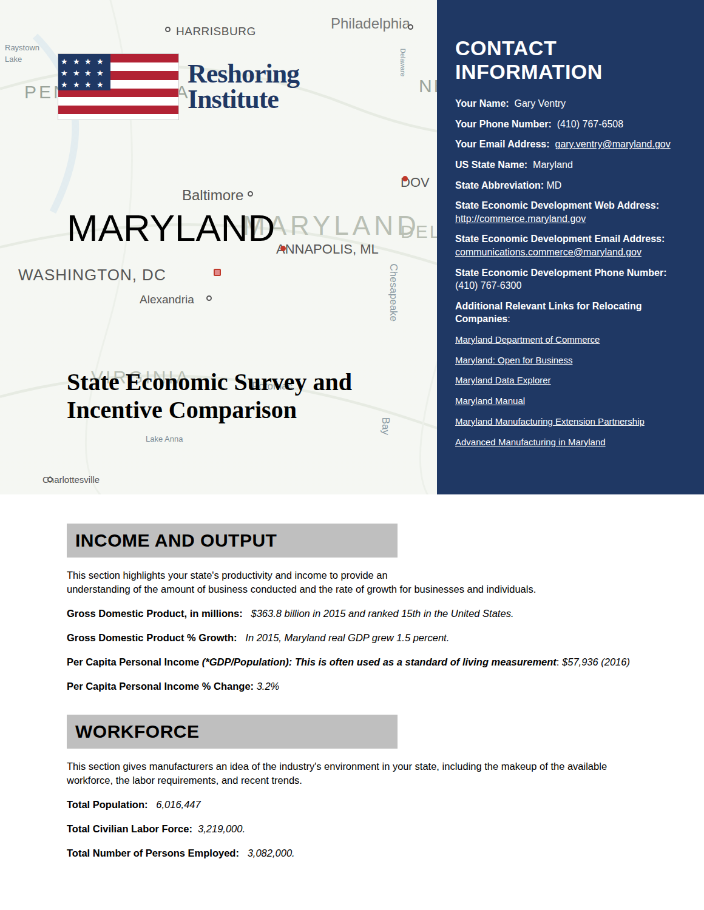HARRISBURG Philadelphia Raystown
Lake PENNSYLVANIA NE Delaware Baltimore DOV MARYLAND DELA ANNAPOLIS, ML WASHINGTON, DC Alexandria Potomac Chesapeake Bay Lake Anna Charlottesville VIRGINIA
★ ★ ★ ★
★ ★ ★ ★
★ ★ ★ ★
Reshoring Institute
MARYLAND
State Economic Survey and
Incentive Comparison
CONTACT
INFORMATION
Your Name: Gary Ventry
Your Phone Number: (410) 767-6508
Your Email Address: gary.ventry@maryland.gov
US State Name: Maryland
State Abbreviation: MD
State Economic Development Web Address:
http://commerce.maryland.gov
State Economic Development Email Address:
communications.commerce@maryland.gov
State Economic Development Phone Number:
(410) 767-6300
Additional Relevant Links for Relocating Companies:
Maryland Department of Commerce Maryland: Open for Business Maryland Data Explorer Maryland Manual Maryland Manufacturing Extension Partnership Advanced Manufacturing in Maryland
INCOME AND OUTPUT
This section highlights your state's productivity and income to provide an
understanding of the amount of business conducted and the rate of growth for businesses and individuals.
Gross Domestic Product, in millions: $363.8 billion in 2015 and ranked 15th in the United States.
Gross Domestic Product % Growth: In 2015, Maryland real GDP grew 1.5 percent.
Per Capita Personal Income (*GDP/Population): This is often used as a standard of living measurement: $57,936 (2016)
Per Capita Personal Income % Change: 3.2%
WORKFORCE
This section gives manufacturers an idea of the industry's environment in your state, including the makeup of the available workforce, the labor requirements, and recent trends.
Total Population: 6,016,447
Total Civilian Labor Force: 3,219,000.
Total Number of Persons Employed: 3,082,000.